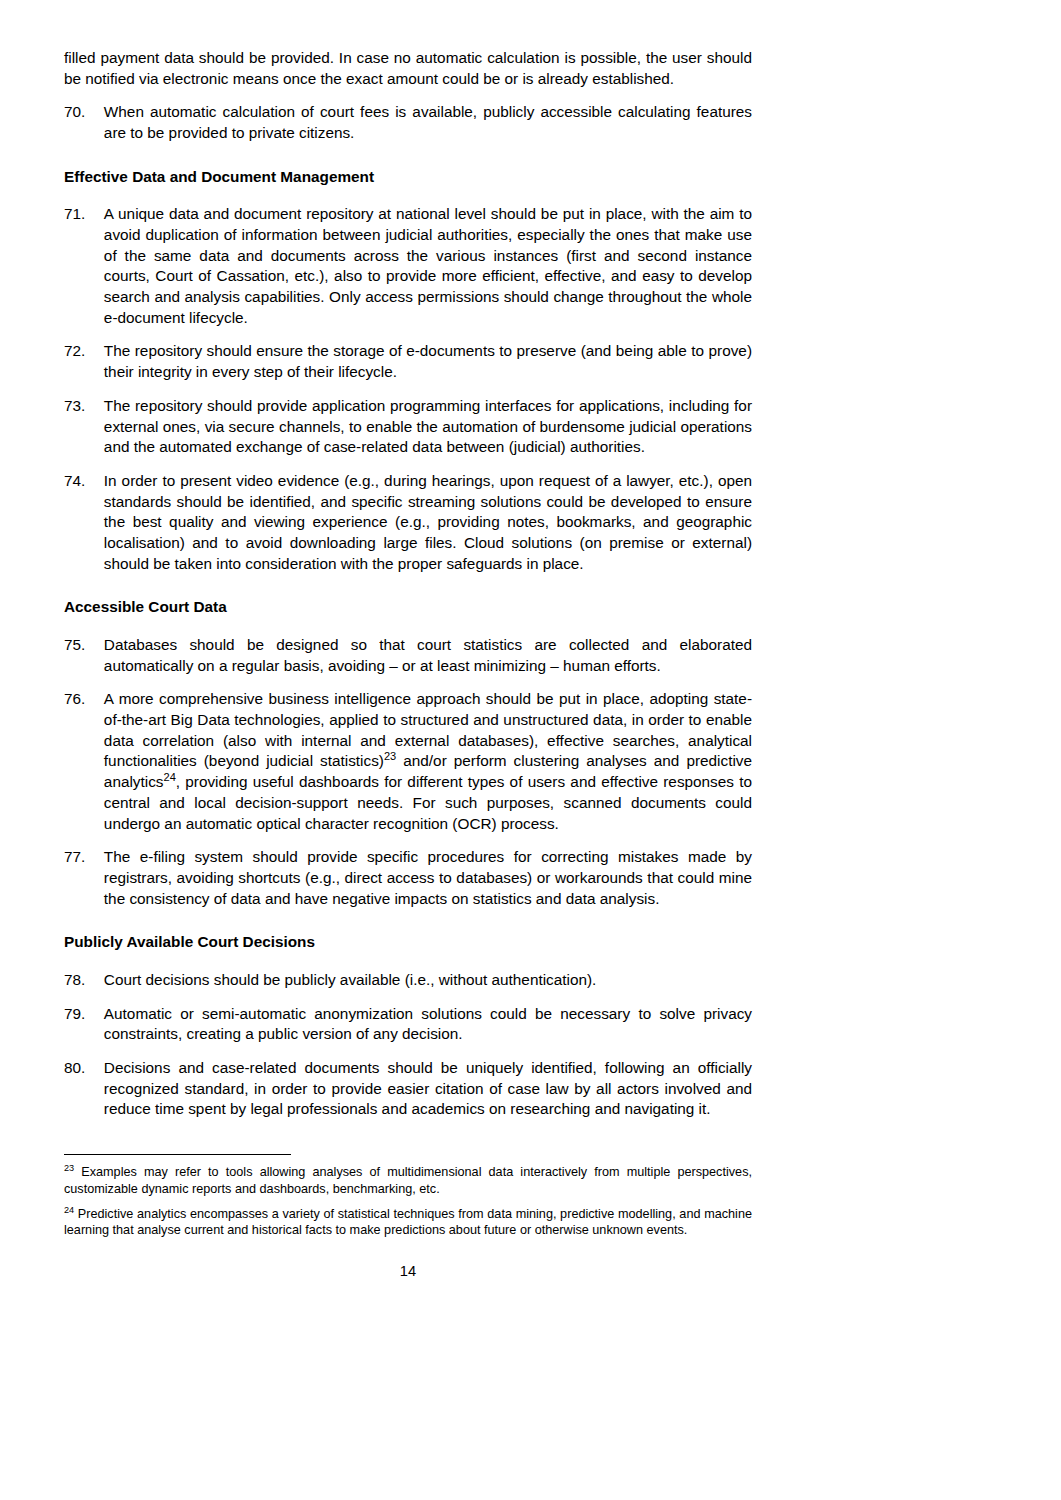filled payment data should be provided. In case no automatic calculation is possible, the user should be notified via electronic means once the exact amount could be or is already established.
70. When automatic calculation of court fees is available, publicly accessible calculating features are to be provided to private citizens.
Effective Data and Document Management
71. A unique data and document repository at national level should be put in place, with the aim to avoid duplication of information between judicial authorities, especially the ones that make use of the same data and documents across the various instances (first and second instance courts, Court of Cassation, etc.), also to provide more efficient, effective, and easy to develop search and analysis capabilities. Only access permissions should change throughout the whole e-document lifecycle.
72. The repository should ensure the storage of e-documents to preserve (and being able to prove) their integrity in every step of their lifecycle.
73. The repository should provide application programming interfaces for applications, including for external ones, via secure channels, to enable the automation of burdensome judicial operations and the automated exchange of case-related data between (judicial) authorities.
74. In order to present video evidence (e.g., during hearings, upon request of a lawyer, etc.), open standards should be identified, and specific streaming solutions could be developed to ensure the best quality and viewing experience (e.g., providing notes, bookmarks, and geographic localisation) and to avoid downloading large files. Cloud solutions (on premise or external) should be taken into consideration with the proper safeguards in place.
Accessible Court Data
75. Databases should be designed so that court statistics are collected and elaborated automatically on a regular basis, avoiding – or at least minimizing – human efforts.
76. A more comprehensive business intelligence approach should be put in place, adopting state-of-the-art Big Data technologies, applied to structured and unstructured data, in order to enable data correlation (also with internal and external databases), effective searches, analytical functionalities (beyond judicial statistics)23 and/or perform clustering analyses and predictive analytics24, providing useful dashboards for different types of users and effective responses to central and local decision-support needs. For such purposes, scanned documents could undergo an automatic optical character recognition (OCR) process.
77. The e-filing system should provide specific procedures for correcting mistakes made by registrars, avoiding shortcuts (e.g., direct access to databases) or workarounds that could mine the consistency of data and have negative impacts on statistics and data analysis.
Publicly Available Court Decisions
78. Court decisions should be publicly available (i.e., without authentication).
79. Automatic or semi-automatic anonymization solutions could be necessary to solve privacy constraints, creating a public version of any decision.
80. Decisions and case-related documents should be uniquely identified, following an officially recognized standard, in order to provide easier citation of case law by all actors involved and reduce time spent by legal professionals and academics on researching and navigating it.
23 Examples may refer to tools allowing analyses of multidimensional data interactively from multiple perspectives, customizable dynamic reports and dashboards, benchmarking, etc.
24 Predictive analytics encompasses a variety of statistical techniques from data mining, predictive modelling, and machine learning that analyse current and historical facts to make predictions about future or otherwise unknown events.
14